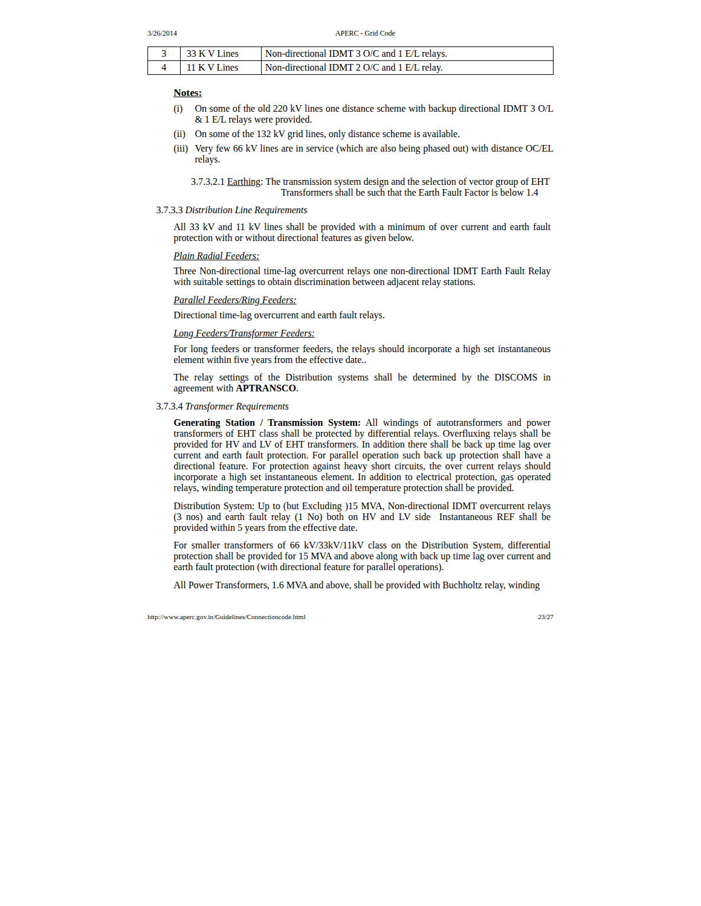3/26/2014
APERC - Grid Code
| 3 | 33 K V Lines | Non-directional IDMT 3 O/C and 1 E/L relays. |
| 4 | 11 K V Lines | Non-directional IDMT 2 O/C and 1 E/L relay. |
Notes:
(i) On some of the old 220 kV lines one distance scheme with backup directional IDMT 3 O/L & 1 E/L relays were provided.
(ii) On some of the 132 kV grid lines, only distance scheme is available.
(iii) Very few 66 kV lines are in service (which are also being phased out) with distance OC/EL relays.
3.7.3.2.1 Earthing: The transmission system design and the selection of vector group of EHT
Transformers shall be such that the Earth Fault Factor is below 1.4
3.7.3.3 Distribution Line Requirements
All 33 kV and 11 kV lines shall be provided with a minimum of over current and earth fault protection with or without directional features as given below.
Plain Radial Feeders:
Three Non-directional time-lag overcurrent relays one non-directional IDMT Earth Fault Relay with suitable settings to obtain discrimination between adjacent relay stations.
Parallel Feeders/Ring Feeders:
Directional time-lag overcurrent and earth fault relays.
Long Feeders/Transformer Feeders:
For long feeders or transformer feeders, the relays should incorporate a high set instantaneous element within five years from the effective date..
The relay settings of the Distribution systems shall be determined by the DISCOMS in agreement with APTRANSCO.
3.7.3.4 Transformer Requirements
Generating Station / Transmission System: All windings of autotransformers and power transformers of EHT class shall be protected by differential relays. Overfluxing relays shall be provided for HV and LV of EHT transformers. In addition there shall be back up time lag over current and earth fault protection. For parallel operation such back up protection shall have a directional feature. For protection against heavy short circuits, the over current relays should incorporate a high set instantaneous element. In addition to electrical protection, gas operated relays, winding temperature protection and oil temperature protection shall be provided.
Distribution System: Up to (but Excluding )15 MVA, Non-directional IDMT overcurrent relays (3 nos) and earth fault relay (1 No) both on HV and LV side Instantaneous REF shall be provided within 5 years from the effective date.
For smaller transformers of 66 kV/33kV/11kV class on the Distribution System, differential protection shall be provided for 15 MVA and above along with back up time lag over current and earth fault protection (with directional feature for parallel operations).
All Power Transformers, 1.6 MVA and above, shall be provided with Buchholtz relay, winding
http://www.aperc.gov.in/Guidelines/Connectioncode.html
23/27